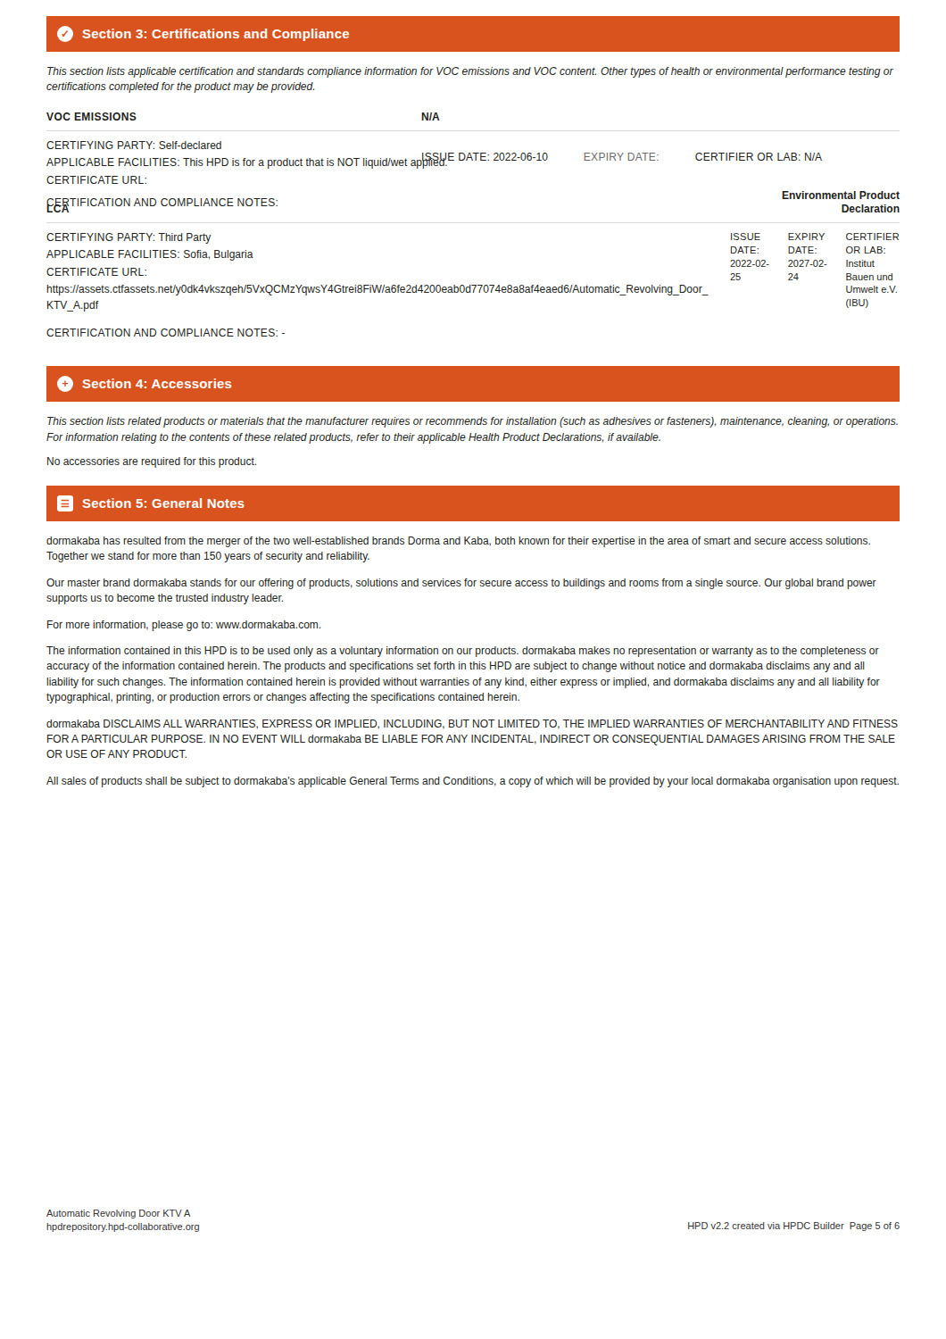✓
Section 3: Certifications and Compliance
This section lists applicable certification and standards compliance information for VOC emissions and VOC content. Other types of health or environmental performance testing or certifications completed for the product may be provided.
VOC EMISSIONS
N/A
CERTIFYING PARTY: Self-declared
APPLICABLE FACILITIES: This HPD is for a product that is NOT liquid/wet applied.
CERTIFICATE URL:
CERTIFICATION AND COMPLIANCE NOTES:
ISSUE DATE: 2022-06-10
EXPIRY DATE:
CERTIFIER OR LAB: N/A
LCA
Environmental Product Declaration
CERTIFYING PARTY: Third Party
APPLICABLE FACILITIES: Sofia, Bulgaria
CERTIFICATE URL:
https://assets.ctfassets.net/y0dk4vkszqeh/5VxQCMzYqwsY4Gtrei8FiW/a6fe2d4200eab0d77074e8a8af4eaed6/Automatic_Revolving_Door_KTV_A.pdf
CERTIFICATION AND COMPLIANCE NOTES: -
ISSUE DATE:
2022-02-25
EXPIRY DATE:
2027-02-24
CERTIFIER OR LAB:
Institut Bauen und Umwelt e.V. (IBU)
+
Section 4: Accessories
This section lists related products or materials that the manufacturer requires or recommends for installation (such as adhesives or fasteners), maintenance, cleaning, or operations. For information relating to the contents of these related products, refer to their applicable Health Product Declarations, if available.
No accessories are required for this product.
☰
Section 5: General Notes
dormakaba has resulted from the merger of the two well-established brands Dorma and Kaba, both known for their expertise in the area of smart and secure access solutions. Together we stand for more than 150 years of security and reliability.
Our master brand dormakaba stands for our offering of products, solutions and services for secure access to buildings and rooms from a single source. Our global brand power supports us to become the trusted industry leader.
For more information, please go to: www.dormakaba.com.
The information contained in this HPD is to be used only as a voluntary information on our products. dormakaba makes no representation or warranty as to the completeness or accuracy of the information contained herein. The products and specifications set forth in this HPD are subject to change without notice and dormakaba disclaims any and all liability for such changes. The information contained herein is provided without warranties of any kind, either express or implied, and dormakaba disclaims any and all liability for typographical, printing, or production errors or changes affecting the specifications contained herein.
dormakaba DISCLAIMS ALL WARRANTIES, EXPRESS OR IMPLIED, INCLUDING, BUT NOT LIMITED TO, THE IMPLIED WARRANTIES OF MERCHANTABILITY AND FITNESS FOR A PARTICULAR PURPOSE. IN NO EVENT WILL dormakaba BE LIABLE FOR ANY INCIDENTAL, INDIRECT OR CONSEQUENTIAL DAMAGES ARISING FROM THE SALE OR USE OF ANY PRODUCT.
All sales of products shall be subject to dormakaba's applicable General Terms and Conditions, a copy of which will be provided by your local dormakaba organisation upon request.
Automatic Revolving Door KTV A
hpdrepository.hpd-collaborative.org
HPD v2.2 created via HPDC Builder Page 5 of 6